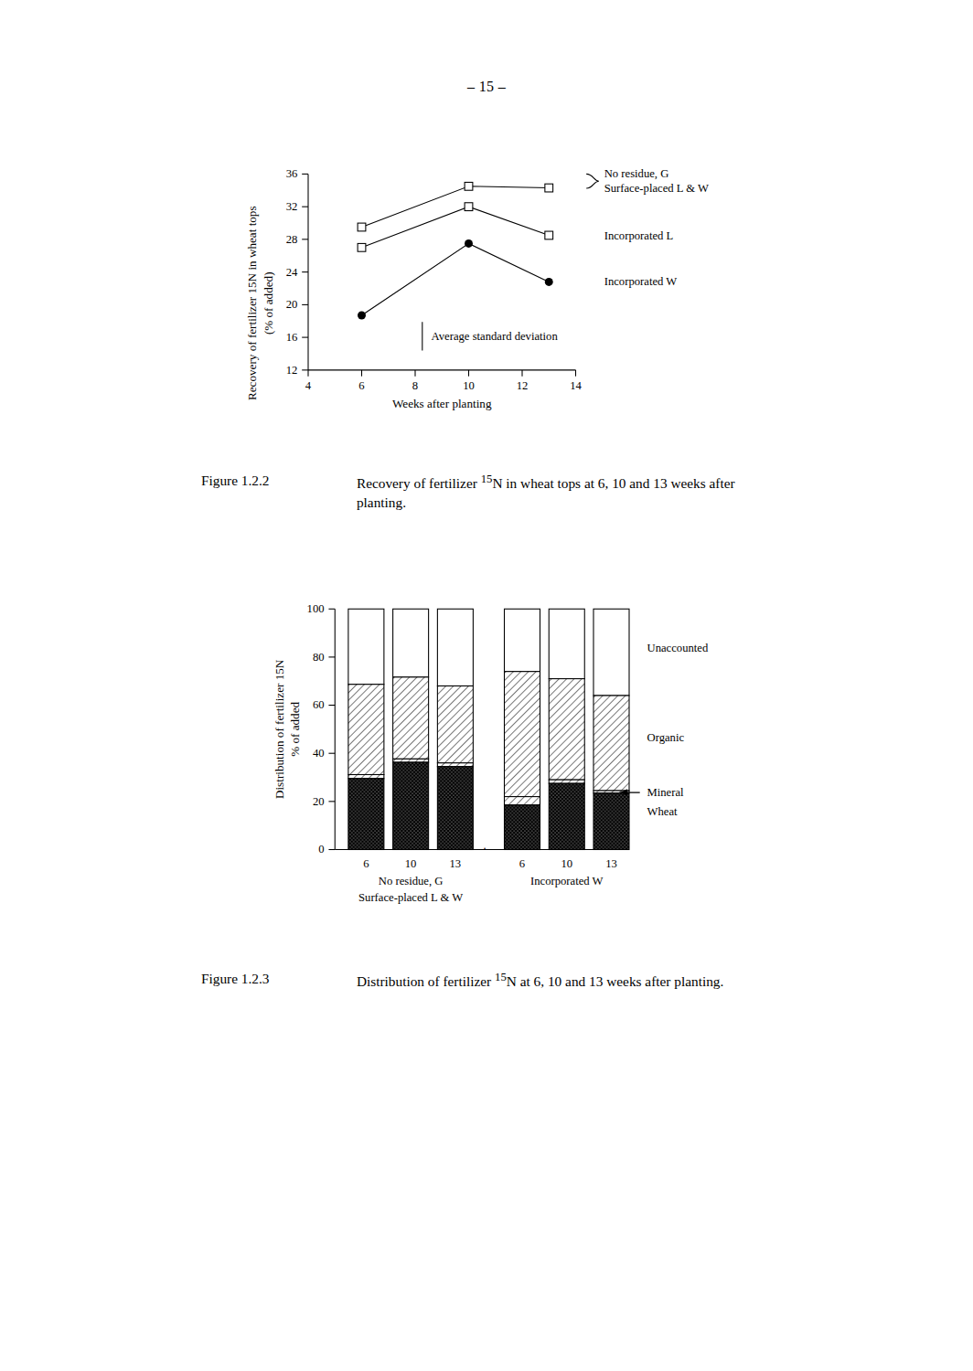– 15 –
y mapping: 12 -> 250, 36 -> 30 => scale = (250-30)/(36-12)=9.1667 px per unit 12 16 20 24 28 32 36 4 6 8 10 12 14 Weeks after planting Recovery of fertilizer 15N in wheat tops (% of added) No residue, G Surface-placed L & W Incorporated L Incorporated W Average standard deviation
Figure 1.2.2 Recovery of fertilizer 15N in wheat tops at 6, 10 and 13 weeks after planting.
0 20 40 60 80 100 Distribution of fertilizer 15N % of added . 6 10 13 6 10 13 No residue, G Surface-placed L & W Incorporated W Unaccounted Organic Mineral Wheat
Figure 1.2.3 Distribution of fertilizer 15N at 6, 10 and 13 weeks after planting.